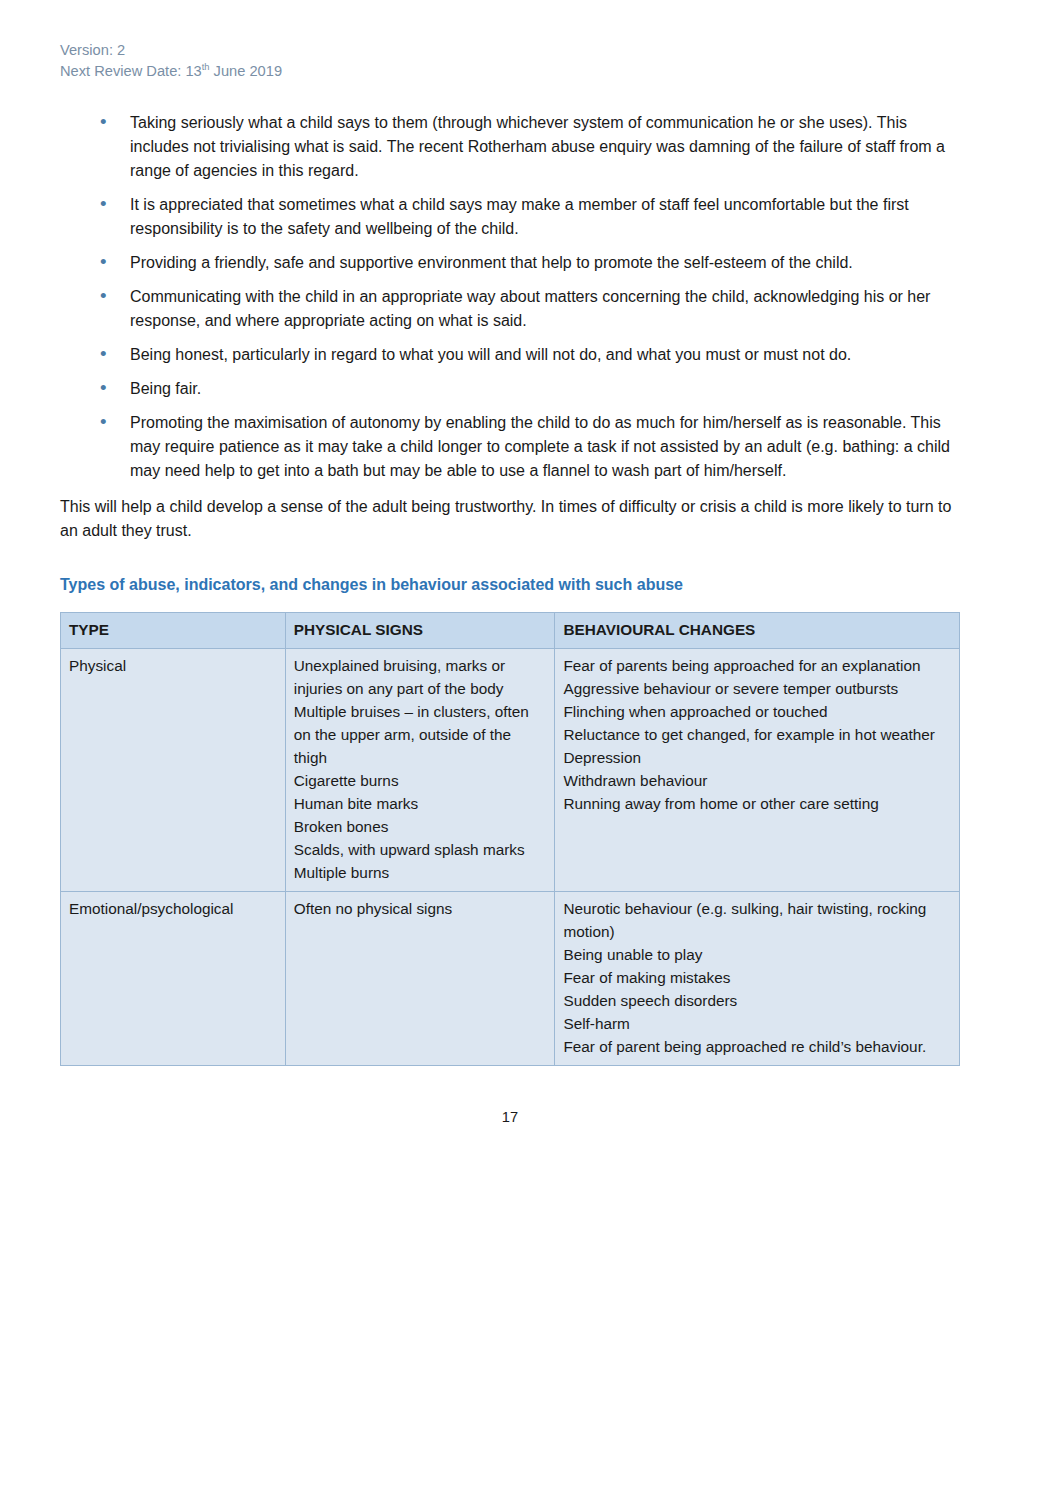Version: 2
Next Review Date: 13th June 2019
Taking seriously what a child says to them (through whichever system of communication he or she uses). This includes not trivialising what is said. The recent Rotherham abuse enquiry was damning of the failure of staff from a range of agencies in this regard.
It is appreciated that sometimes what a child says may make a member of staff feel uncomfortable but the first responsibility is to the safety and wellbeing of the child.
Providing a friendly, safe and supportive environment that help to promote the self-esteem of the child.
Communicating with the child in an appropriate way about matters concerning the child, acknowledging his or her response, and where appropriate acting on what is said.
Being honest, particularly in regard to what you will and will not do, and what you must or must not do.
Being fair.
Promoting the maximisation of autonomy by enabling the child to do as much for him/herself as is reasonable. This may require patience as it may take a child longer to complete a task if not assisted by an adult (e.g. bathing: a child may need help to get into a bath but may be able to use a flannel to wash part of him/herself.
This will help a child develop a sense of the adult being trustworthy. In times of difficulty or crisis a child is more likely to turn to an adult they trust.
Types of abuse, indicators, and changes in behaviour associated with such abuse
| TYPE | PHYSICAL SIGNS | BEHAVIOURAL CHANGES |
| --- | --- | --- |
| Physical | Unexplained bruising, marks or injuries on any part of the body Multiple bruises – in clusters, often on the upper arm, outside of the thigh Cigarette burns Human bite marks Broken bones Scalds, with upward splash marks Multiple burns | Fear of parents being approached for an explanation Aggressive behaviour or severe temper outbursts Flinching when approached or touched Reluctance to get changed, for example in hot weather Depression Withdrawn behaviour Running away from home or other care setting |
| Emotional/psychological | Often no physical signs | Neurotic behaviour (e.g. sulking, hair twisting, rocking motion) Being unable to play Fear of making mistakes Sudden speech disorders Self-harm Fear of parent being approached re child’s behaviour. |
17